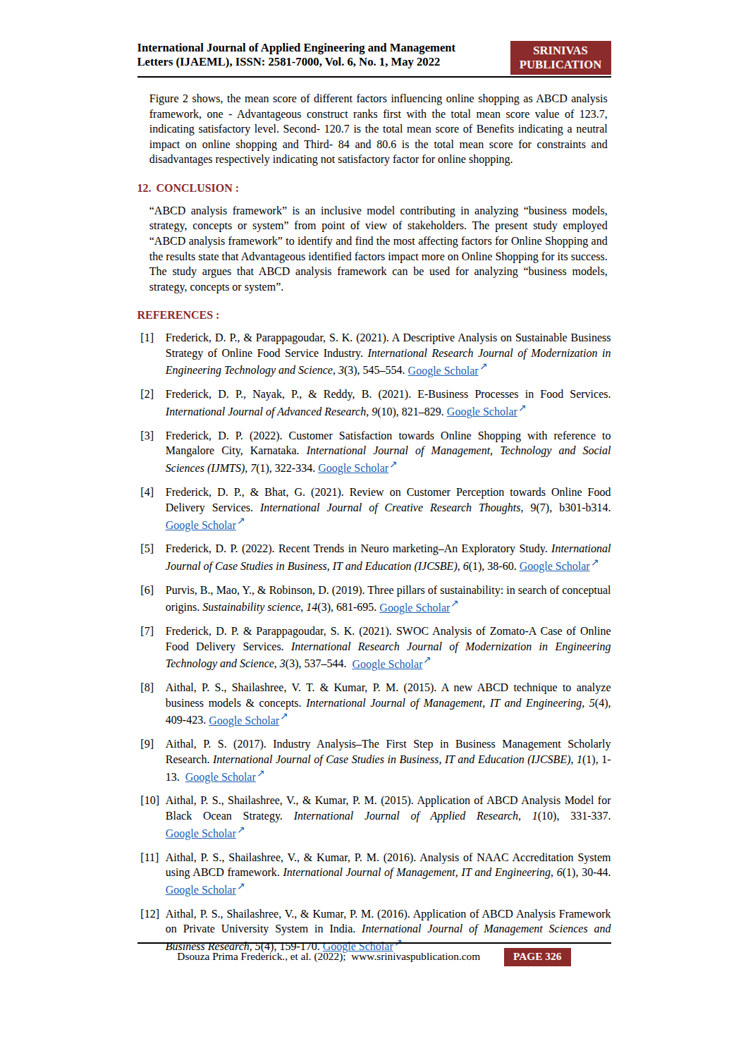International Journal of Applied Engineering and Management
Letters (IJAEML), ISSN: 2581-7000, Vol. 6, No. 1, May 2022
SRINIVAS
PUBLICATION
Figure 2 shows, the mean score of different factors influencing online shopping as ABCD analysis framework, one - Advantageous construct ranks first with the total mean score value of 123.7, indicating satisfactory level. Second- 120.7 is the total mean score of Benefits indicating a neutral impact on online shopping and Third- 84 and 80.6 is the total mean score for constraints and disadvantages respectively indicating not satisfactory factor for online shopping.
12. CONCLUSION :
“ABCD analysis framework” is an inclusive model contributing in analyzing “business models, strategy, concepts or system” from point of view of stakeholders. The present study employed “ABCD analysis framework” to identify and find the most affecting factors for Online Shopping and the results state that Advantageous identified factors impact more on Online Shopping for its success. The study argues that ABCD analysis framework can be used for analyzing “business models, strategy, concepts or system”.
REFERENCES :
[1] Frederick, D. P., & Parappagoudar, S. K. (2021). A Descriptive Analysis on Sustainable Business Strategy of Online Food Service Industry. International Research Journal of Modernization in Engineering Technology and Science, 3(3), 545–554. Google Scholar
[2] Frederick, D. P., Nayak, P., & Reddy, B. (2021). E-Business Processes in Food Services. International Journal of Advanced Research, 9(10), 821–829. Google Scholar
[3] Frederick, D. P. (2022). Customer Satisfaction towards Online Shopping with reference to Mangalore City, Karnataka. International Journal of Management, Technology and Social Sciences (IJMTS), 7(1), 322-334. Google Scholar
[4] Frederick, D. P., & Bhat, G. (2021). Review on Customer Perception towards Online Food Delivery Services. International Journal of Creative Research Thoughts, 9(7), b301-b314. Google Scholar
[5] Frederick, D. P. (2022). Recent Trends in Neuro marketing–An Exploratory Study. International Journal of Case Studies in Business, IT and Education (IJCSBE), 6(1), 38-60. Google Scholar
[6] Purvis, B., Mao, Y., & Robinson, D. (2019). Three pillars of sustainability: in search of conceptual origins. Sustainability science, 14(3), 681-695. Google Scholar
[7] Frederick, D. P. & Parappagoudar, S. K. (2021). SWOC Analysis of Zomato-A Case of Online Food Delivery Services. International Research Journal of Modernization in Engineering Technology and Science, 3(3), 537–544. Google Scholar
[8] Aithal, P. S., Shailashree, V. T. & Kumar, P. M. (2015). A new ABCD technique to analyze business models & concepts. International Journal of Management, IT and Engineering, 5(4), 409-423. Google Scholar
[9] Aithal, P. S. (2017). Industry Analysis–The First Step in Business Management Scholarly Research. International Journal of Case Studies in Business, IT and Education (IJCSBE), 1(1), 1-13. Google Scholar
[10] Aithal, P. S., Shailashree, V., & Kumar, P. M. (2015). Application of ABCD Analysis Model for Black Ocean Strategy. International Journal of Applied Research, 1(10), 331-337. Google Scholar
[11] Aithal, P. S., Shailashree, V., & Kumar, P. M. (2016). Analysis of NAAC Accreditation System using ABCD framework. International Journal of Management, IT and Engineering, 6(1), 30-44. Google Scholar
[12] Aithal, P. S., Shailashree, V., & Kumar, P. M. (2016). Application of ABCD Analysis Framework on Private University System in India. International Journal of Management Sciences and Business Research, 5(4), 159-170. Google Scholar
Dsouza Prima Frederick., et al. (2022); www.srinivaspublication.com PAGE 326